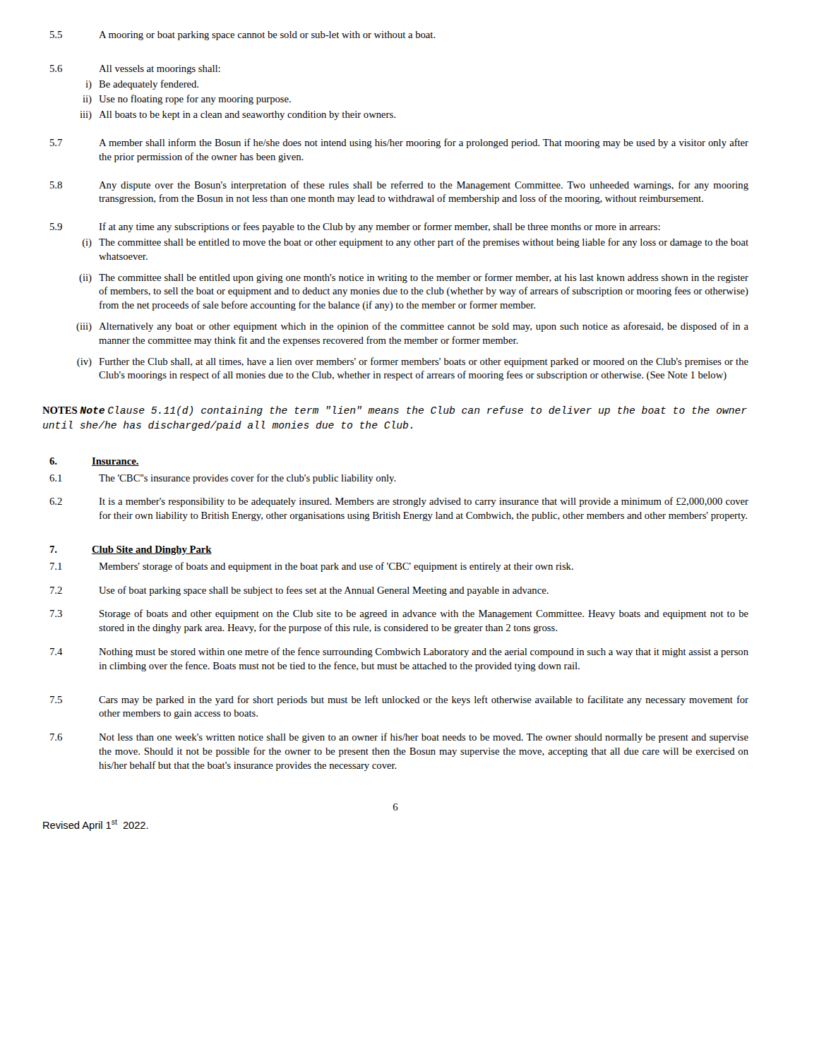5.5
A mooring or boat parking space cannot be sold or sub-let with or without a boat.
5.6
All vessels at moorings shall:
i)
Be adequately fendered.
ii)
Use no floating rope for any mooring purpose.
iii)
All boats to be kept in a clean and seaworthy condition by their owners.
5.7
A member shall inform the Bosun if he/she does not intend using his/her mooring for a prolonged period. That mooring may be used by a visitor only after the prior permission of the owner has been given.
5.8
Any dispute over the Bosun's interpretation of these rules shall be referred to the Management Committee. Two unheeded warnings, for any mooring transgression, from the Bosun in not less than one month may lead to withdrawal of membership and loss of the mooring, without reimbursement.
5.9
If at any time any subscriptions or fees payable to the Club by any member or former member, shall be three months or more in arrears:
(i)
The committee shall be entitled to move the boat or other equipment to any other part of the premises without being liable for any loss or damage to the boat whatsoever.
(ii)
The committee shall be entitled upon giving one month's notice in writing to the member or former member, at his last known address shown in the register of members, to sell the boat or equipment and to deduct any monies due to the club (whether by way of arrears of subscription or mooring fees or otherwise) from the net proceeds of sale before accounting for the balance (if any) to the member or former member.
(iii)
Alternatively any boat or other equipment which in the opinion of the committee cannot be sold may, upon such notice as aforesaid, be disposed of in a manner the committee may think fit and the expenses recovered from the member or former member.
(iv)
Further the Club shall, at all times, have a lien over members' or former members' boats or other equipment parked or moored on the Club's premises or the Club's moorings in respect of all monies due to the Club, whether in respect of arrears of mooring fees or subscription or otherwise. (See Note 1 below)
NOTES Note Clause 5.11(d) containing the term "lien" means the Club can refuse to deliver up the boat to the owner until she/he has discharged/paid all monies due to the Club.
6. Insurance.
6.1
The 'CBC''s insurance provides cover for the club's public liability only.
6.2
It is a member's responsibility to be adequately insured. Members are strongly advised to carry insurance that will provide a minimum of £2,000,000 cover for their own liability to British Energy, other organisations using British Energy land at Combwich, the public, other members and other members' property.
7. Club Site and Dinghy Park
7.1
Members' storage of boats and equipment in the boat park and use of 'CBC' equipment is entirely at their own risk.
7.2
Use of boat parking space shall be subject to fees set at the Annual General Meeting and payable in advance.
7.3
Storage of boats and other equipment on the Club site to be agreed in advance with the Management Committee. Heavy boats and equipment not to be stored in the dinghy park area. Heavy, for the purpose of this rule, is considered to be greater than 2 tons gross.
7.4
Nothing must be stored within one metre of the fence surrounding Combwich Laboratory and the aerial compound in such a way that it might assist a person in climbing over the fence. Boats must not be tied to the fence, but must be attached to the provided tying down rail.
7.5
Cars may be parked in the yard for short periods but must be left unlocked or the keys left otherwise available to facilitate any necessary movement for other members to gain access to boats.
7.6
Not less than one week's written notice shall be given to an owner if his/her boat needs to be moved. The owner should normally be present and supervise the move. Should it not be possible for the owner to be present then the Bosun may supervise the move, accepting that all due care will be exercised on his/her behalf but that the boat's insurance provides the necessary cover.
6
Revised April 1st 2022.